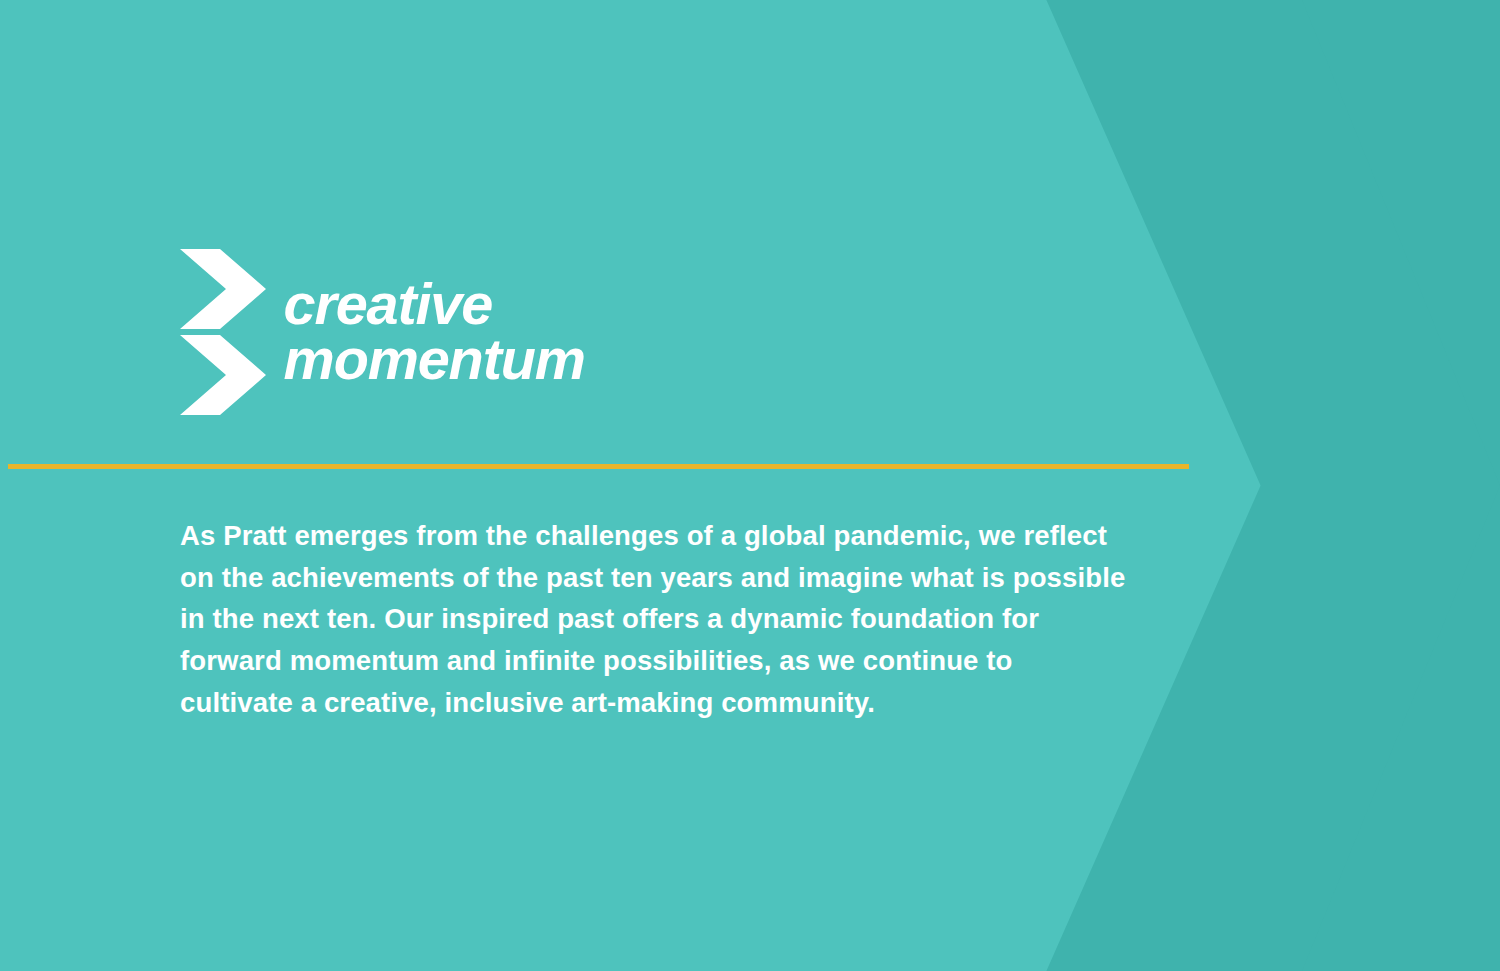creative momentum
As Pratt emerges from the challenges of a global pandemic, we reflect on the achievements of the past ten years and imagine what is possible in the next ten. Our inspired past offers a dynamic foundation for forward momentum and infinite possibilities, as we continue to cultivate a creative, inclusive art-making community.